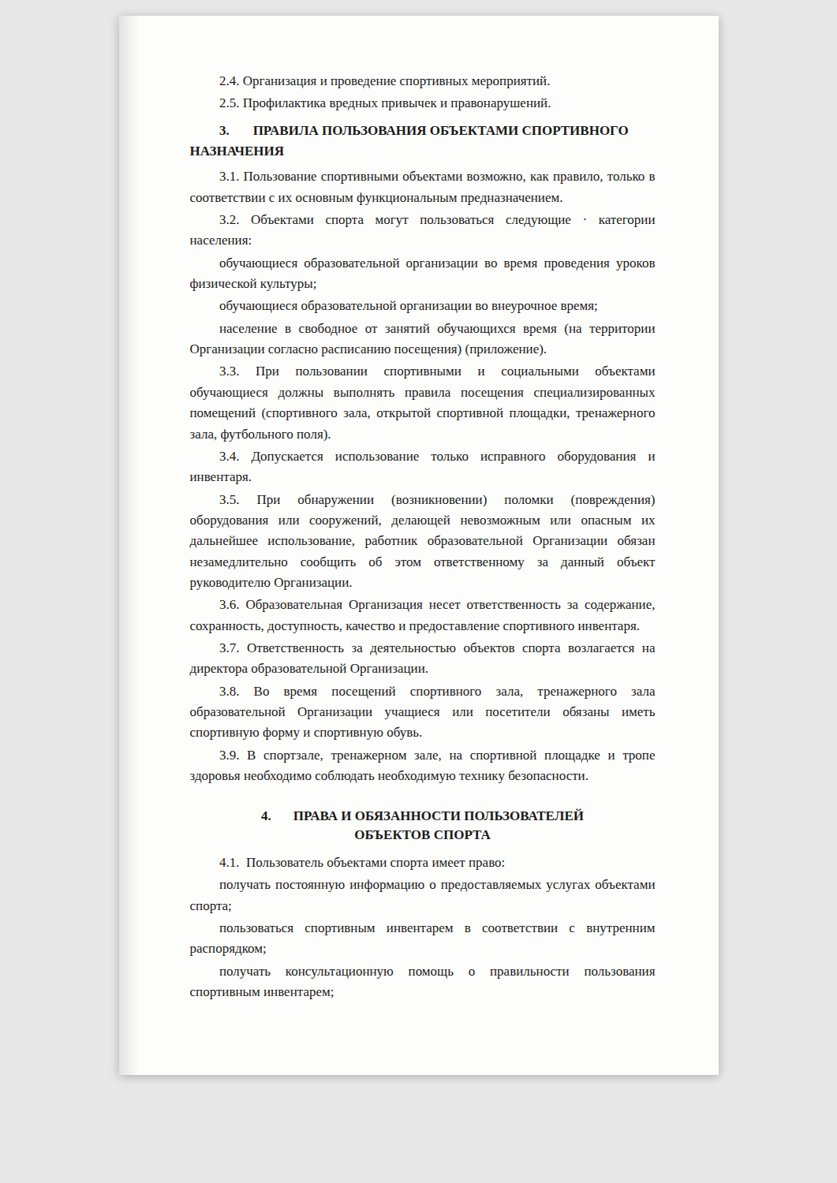2.4. Организация и проведение спортивных мероприятий.
2.5. Профилактика вредных привычек и правонарушений.
3. ПРАВИЛА ПОЛЬЗОВАНИЯ ОБЪЕКТАМИ СПОРТИВНОГОНАЗНАЧЕНИЯ
3.1. Пользование спортивными объектами возможно, как правило, только в соответствии с их основным функциональным предназначением.
3.2. Объектами спорта могут пользоваться следующие · категории населения:
обучающиеся образовательной организации во время проведения уроков физической культуры;
обучающиеся образовательной организации во внеурочное время;
население в свободное от занятий обучающихся время (на территории Организации согласно расписанию посещения) (приложение).
3.3. При пользовании спортивными и социальными объектами обучающиеся должны выполнять правила посещения специализированных помещений (спортивного зала, открытой спортивной площадки, тренажерного зала, футбольного поля).
3.4. Допускается использование только исправного оборудования и инвентаря.
3.5. При обнаружении (возникновении) поломки (повреждения) оборудования или сооружений, делающей невозможным или опасным их дальнейшее использование, работник образовательной Организации обязан незамедлительно сообщить об этом ответственному за данный объект руководителю Организации.
3.6. Образовательная Организация несет ответственность за содержание, сохранность, доступность, качество и предоставление спортивного инвентаря.
3.7. Ответственность за деятельностью объектов спорта возлагается на директора образовательной Организации.
3.8. Во время посещений спортивного зала, тренажерного зала образовательной Организации учащиеся или посетители обязаны иметь спортивную форму и спортивную обувь.
3.9. В спортзале, тренажерном зале, на спортивной площадке и тропе здоровья необходимо соблюдать необходимую технику безопасности.
4. ПРАВА И ОБЯЗАННОСТИ ПОЛЬЗОВАТЕЛЕЙ
ОБЪЕКТОВ СПОРТА
4.1. Пользователь объектами спорта имеет право:
получать постоянную информацию о предоставляемых услугах объектами спорта;
пользоваться спортивным инвентарем в соответствии с внутренним распорядком;
получать консультационную помощь о правильности пользования спортивным инвентарем;